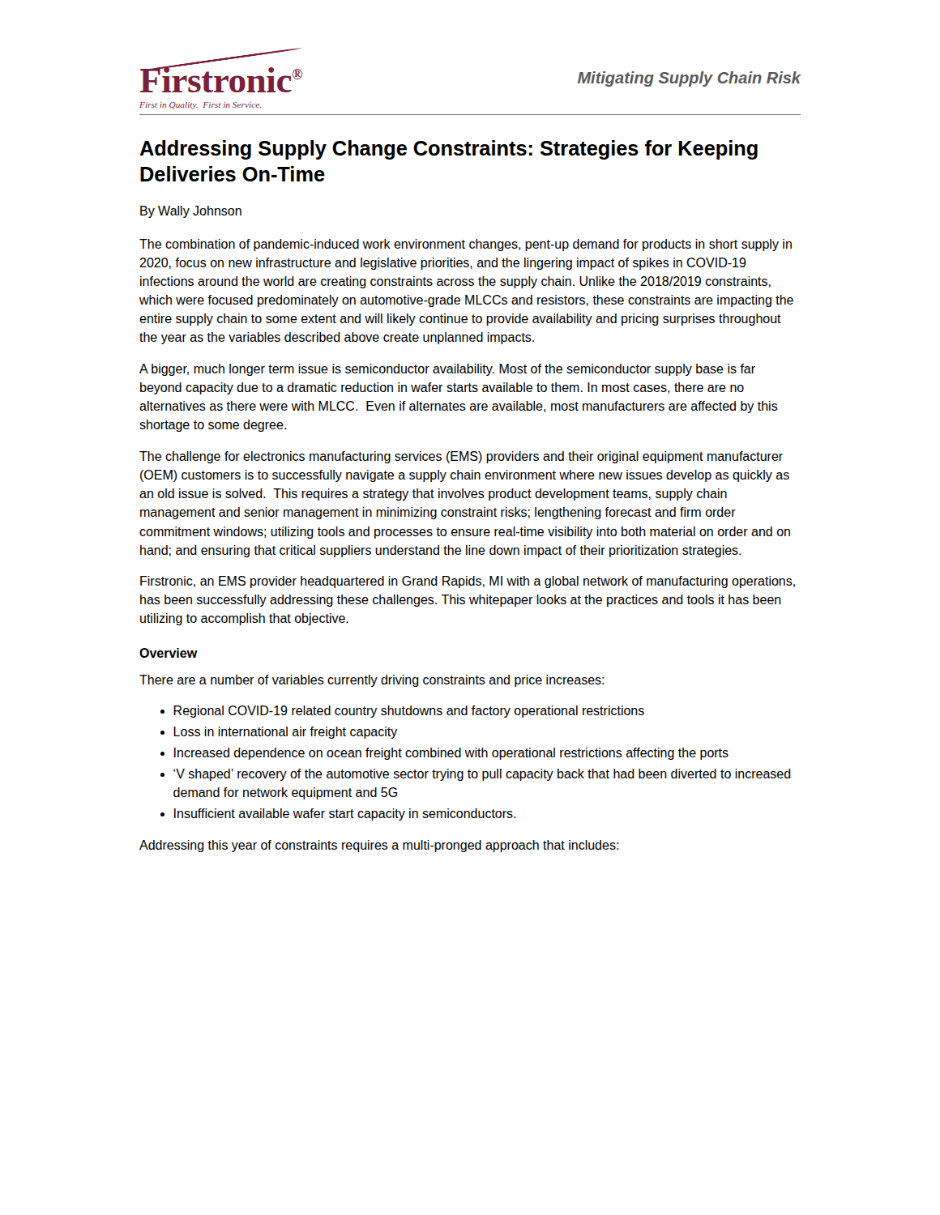Firstronic®
First in Quality. First in Service.
Mitigating Supply Chain Risk
Addressing Supply Change Constraints: Strategies for Keeping Deliveries On-Time
By Wally Johnson
The combination of pandemic-induced work environment changes, pent-up demand for products in short supply in 2020, focus on new infrastructure and legislative priorities, and the lingering impact of spikes in COVID-19 infections around the world are creating constraints across the supply chain. Unlike the 2018/2019 constraints, which were focused predominately on automotive-grade MLCCs and resistors, these constraints are impacting the entire supply chain to some extent and will likely continue to provide availability and pricing surprises throughout the year as the variables described above create unplanned impacts.
A bigger, much longer term issue is semiconductor availability. Most of the semiconductor supply base is far beyond capacity due to a dramatic reduction in wafer starts available to them. In most cases, there are no alternatives as there were with MLCC. Even if alternates are available, most manufacturers are affected by this shortage to some degree.
The challenge for electronics manufacturing services (EMS) providers and their original equipment manufacturer (OEM) customers is to successfully navigate a supply chain environment where new issues develop as quickly as an old issue is solved. This requires a strategy that involves product development teams, supply chain management and senior management in minimizing constraint risks; lengthening forecast and firm order commitment windows; utilizing tools and processes to ensure real-time visibility into both material on order and on hand; and ensuring that critical suppliers understand the line down impact of their prioritization strategies.
Firstronic, an EMS provider headquartered in Grand Rapids, MI with a global network of manufacturing operations, has been successfully addressing these challenges. This whitepaper looks at the practices and tools it has been utilizing to accomplish that objective.
Overview
There are a number of variables currently driving constraints and price increases:
Regional COVID-19 related country shutdowns and factory operational restrictions
Loss in international air freight capacity
Increased dependence on ocean freight combined with operational restrictions affecting the ports
‘V shaped’ recovery of the automotive sector trying to pull capacity back that had been diverted to increased demand for network equipment and 5G
Insufficient available wafer start capacity in semiconductors.
Addressing this year of constraints requires a multi-pronged approach that includes: